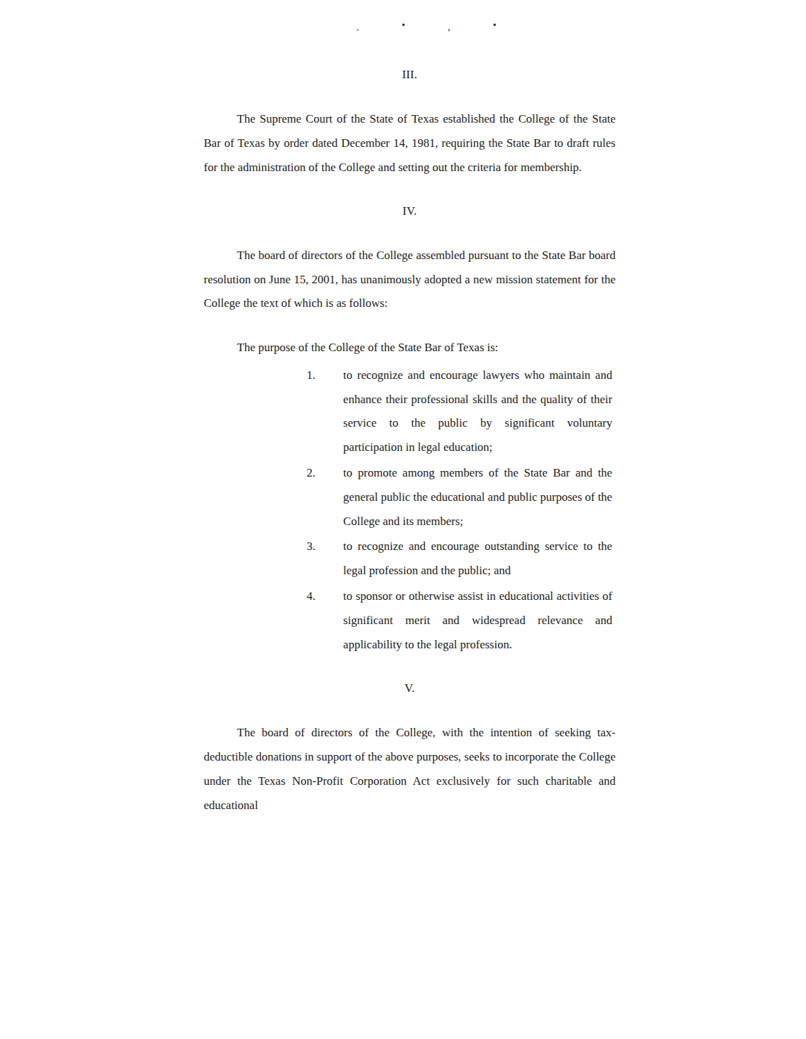. • , •
III.
The Supreme Court of the State of Texas established the College of the State Bar of Texas by order dated December 14, 1981, requiring the State Bar to draft rules for the administration of the College and setting out the criteria for membership.
IV.
The board of directors of the College assembled pursuant to the State Bar board resolution on June 15, 2001, has unanimously adopted a new mission statement for the College the text of which is as follows:
The purpose of the College of the State Bar of Texas is:
to recognize and encourage lawyers who maintain and enhance their professional skills and the quality of their service to the public by significant voluntary participation in legal education;
to promote among members of the State Bar and the general public the educational and public purposes of the College and its members;
to recognize and encourage outstanding service to the legal profession and the public; and
to sponsor or otherwise assist in educational activities of significant merit and widespread relevance and applicability to the legal profession.
V.
The board of directors of the College, with the intention of seeking tax-deductible donations in support of the above purposes, seeks to incorporate the College under the Texas Non-Profit Corporation Act exclusively for such charitable and educational